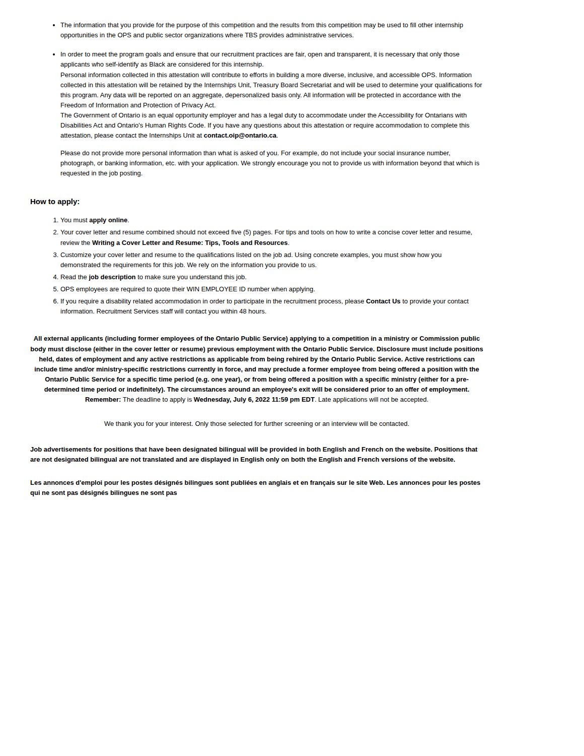The information that you provide for the purpose of this competition and the results from this competition may be used to fill other internship opportunities in the OPS and public sector organizations where TBS provides administrative services.
In order to meet the program goals and ensure that our recruitment practices are fair, open and transparent, it is necessary that only those applicants who self-identify as Black are considered for this internship.
Personal information collected in this attestation will contribute to efforts in building a more diverse, inclusive, and accessible OPS. Information collected in this attestation will be retained by the Internships Unit, Treasury Board Secretariat and will be used to determine your qualifications for this program. Any data will be reported on an aggregate, depersonalized basis only. All information will be protected in accordance with the Freedom of Information and Protection of Privacy Act.
The Government of Ontario is an equal opportunity employer and has a legal duty to accommodate under the Accessibility for Ontarians with Disabilities Act and Ontario's Human Rights Code. If you have any questions about this attestation or require accommodation to complete this attestation, please contact the Internships Unit at contact.oip@ontario.ca.
Please do not provide more personal information than what is asked of you. For example, do not include your social insurance number, photograph, or banking information, etc. with your application. We strongly encourage you not to provide us with information beyond that which is requested in the job posting.
How to apply:
You must apply online.
Your cover letter and resume combined should not exceed five (5) pages. For tips and tools on how to write a concise cover letter and resume, review the Writing a Cover Letter and Resume: Tips, Tools and Resources.
Customize your cover letter and resume to the qualifications listed on the job ad. Using concrete examples, you must show how you demonstrated the requirements for this job. We rely on the information you provide to us.
Read the job description to make sure you understand this job.
OPS employees are required to quote their WIN EMPLOYEE ID number when applying.
If you require a disability related accommodation in order to participate in the recruitment process, please Contact Us to provide your contact information. Recruitment Services staff will contact you within 48 hours.
All external applicants (including former employees of the Ontario Public Service) applying to a competition in a ministry or Commission public body must disclose (either in the cover letter or resume) previous employment with the Ontario Public Service. Disclosure must include positions held, dates of employment and any active restrictions as applicable from being rehired by the Ontario Public Service. Active restrictions can include time and/or ministry-specific restrictions currently in force, and may preclude a former employee from being offered a position with the Ontario Public Service for a specific time period (e.g. one year), or from being offered a position with a specific ministry (either for a pre-determined time period or indefinitely). The circumstances around an employee's exit will be considered prior to an offer of employment.
Remember: The deadline to apply is Wednesday, July 6, 2022 11:59 pm EDT. Late applications will not be accepted.
We thank you for your interest. Only those selected for further screening or an interview will be contacted.
Job advertisements for positions that have been designated bilingual will be provided in both English and French on the website. Positions that are not designated bilingual are not translated and are displayed in English only on both the English and French versions of the website.
Les annonces d'emploi pour les postes désignés bilingues sont publiées en anglais et en français sur le site Web. Les annonces pour les postes qui ne sont pas désignés bilingues ne sont pas